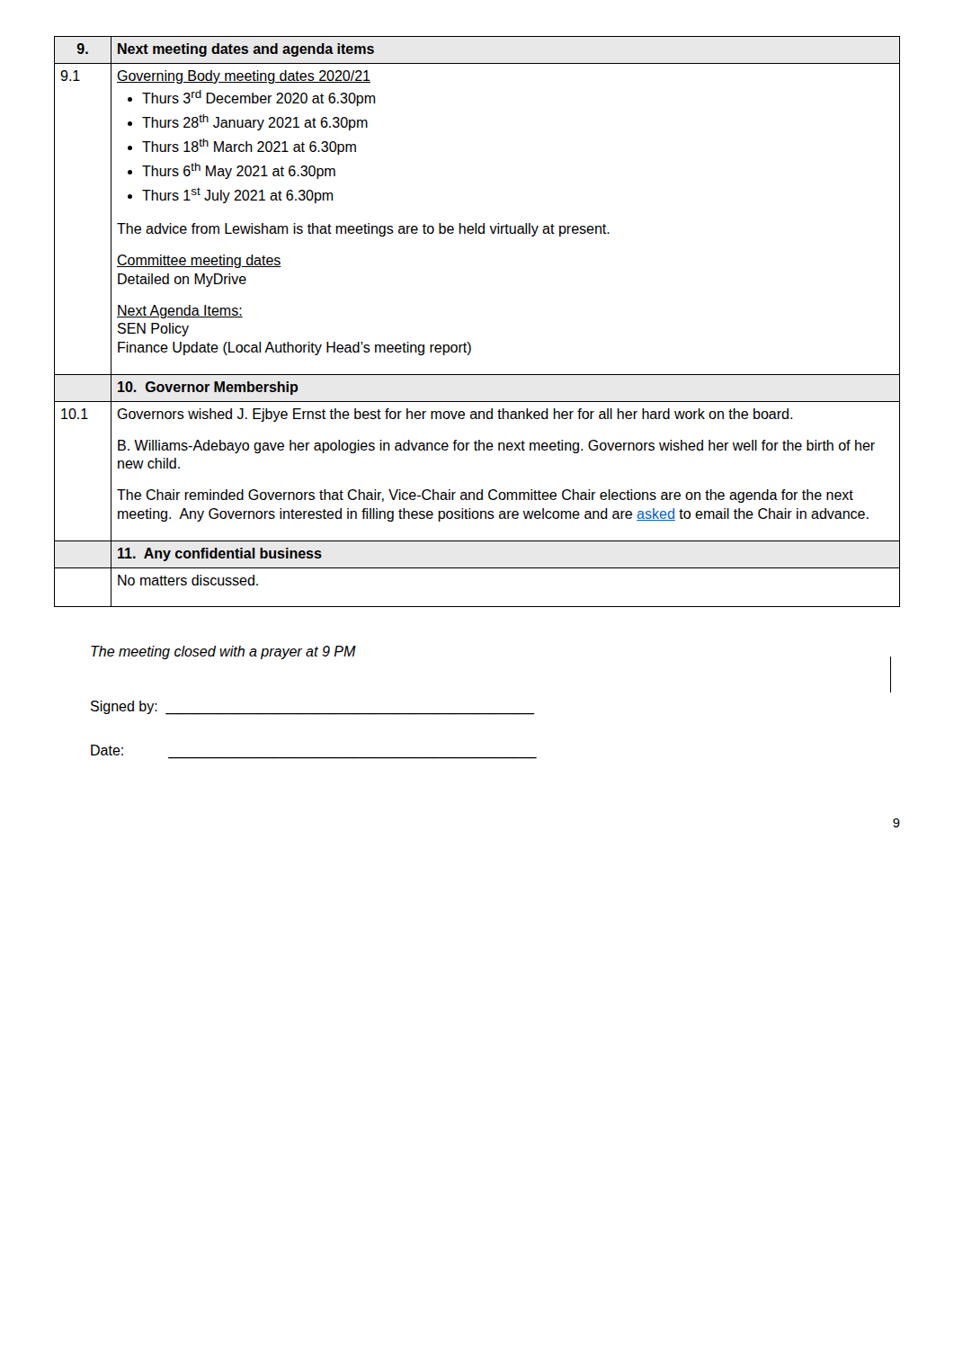| 9. | Next meeting dates and agenda items |
| 9.1 | Governing Body meeting dates 2020/21 Thurs 3 rd December 2020 at 6.30pm Thurs 28 th January 2021 at 6.30pm Thurs 18 th March 2021 at 6.30pm Thurs 6 th May 2021 at 6.30pm Thurs 1 st July 2021 at 6.30pm The advice from Lewisham is that meetings are to be held virtually at present. Committee meeting dates Detailed on MyDrive Next Agenda Items: SEN Policy Finance Update (Local Authority Head’s meeting report) |
| | 10. Governor Membership |
| 10.1 | Governors wished J. Ejbye Ernst the best for her move and thanked her for all her hard work on the board. B. Williams-Adebayo gave her apologies in advance for the next meeting. Governors wished her well for the birth of her new child. The Chair reminded Governors that Chair, Vice-Chair and Committee Chair elections are on the agenda for the next meeting. Any Governors interested in filling these positions are welcome and are asked to email the Chair in advance. |
| | 11. Any confidential business |
| | No matters discussed. |
The meeting closed with a prayer at 9 PM
Signed by: ______________________________________________
Date: ______________________________________________
9